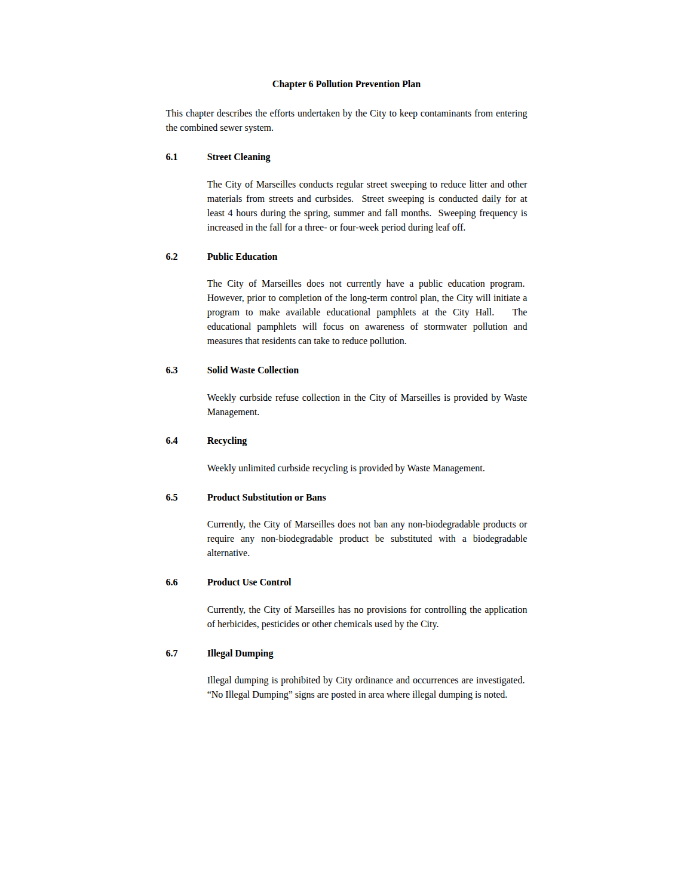Chapter 6 Pollution Prevention Plan
This chapter describes the efforts undertaken by the City to keep contaminants from entering the combined sewer system.
6.1 Street Cleaning
The City of Marseilles conducts regular street sweeping to reduce litter and other materials from streets and curbsides. Street sweeping is conducted daily for at least 4 hours during the spring, summer and fall months. Sweeping frequency is increased in the fall for a three- or four-week period during leaf off.
6.2 Public Education
The City of Marseilles does not currently have a public education program. However, prior to completion of the long-term control plan, the City will initiate a program to make available educational pamphlets at the City Hall. The educational pamphlets will focus on awareness of stormwater pollution and measures that residents can take to reduce pollution.
6.3 Solid Waste Collection
Weekly curbside refuse collection in the City of Marseilles is provided by Waste Management.
6.4 Recycling
Weekly unlimited curbside recycling is provided by Waste Management.
6.5 Product Substitution or Bans
Currently, the City of Marseilles does not ban any non-biodegradable products or require any non-biodegradable product be substituted with a biodegradable alternative.
6.6 Product Use Control
Currently, the City of Marseilles has no provisions for controlling the application of herbicides, pesticides or other chemicals used by the City.
6.7 Illegal Dumping
Illegal dumping is prohibited by City ordinance and occurrences are investigated. “No Illegal Dumping” signs are posted in area where illegal dumping is noted.